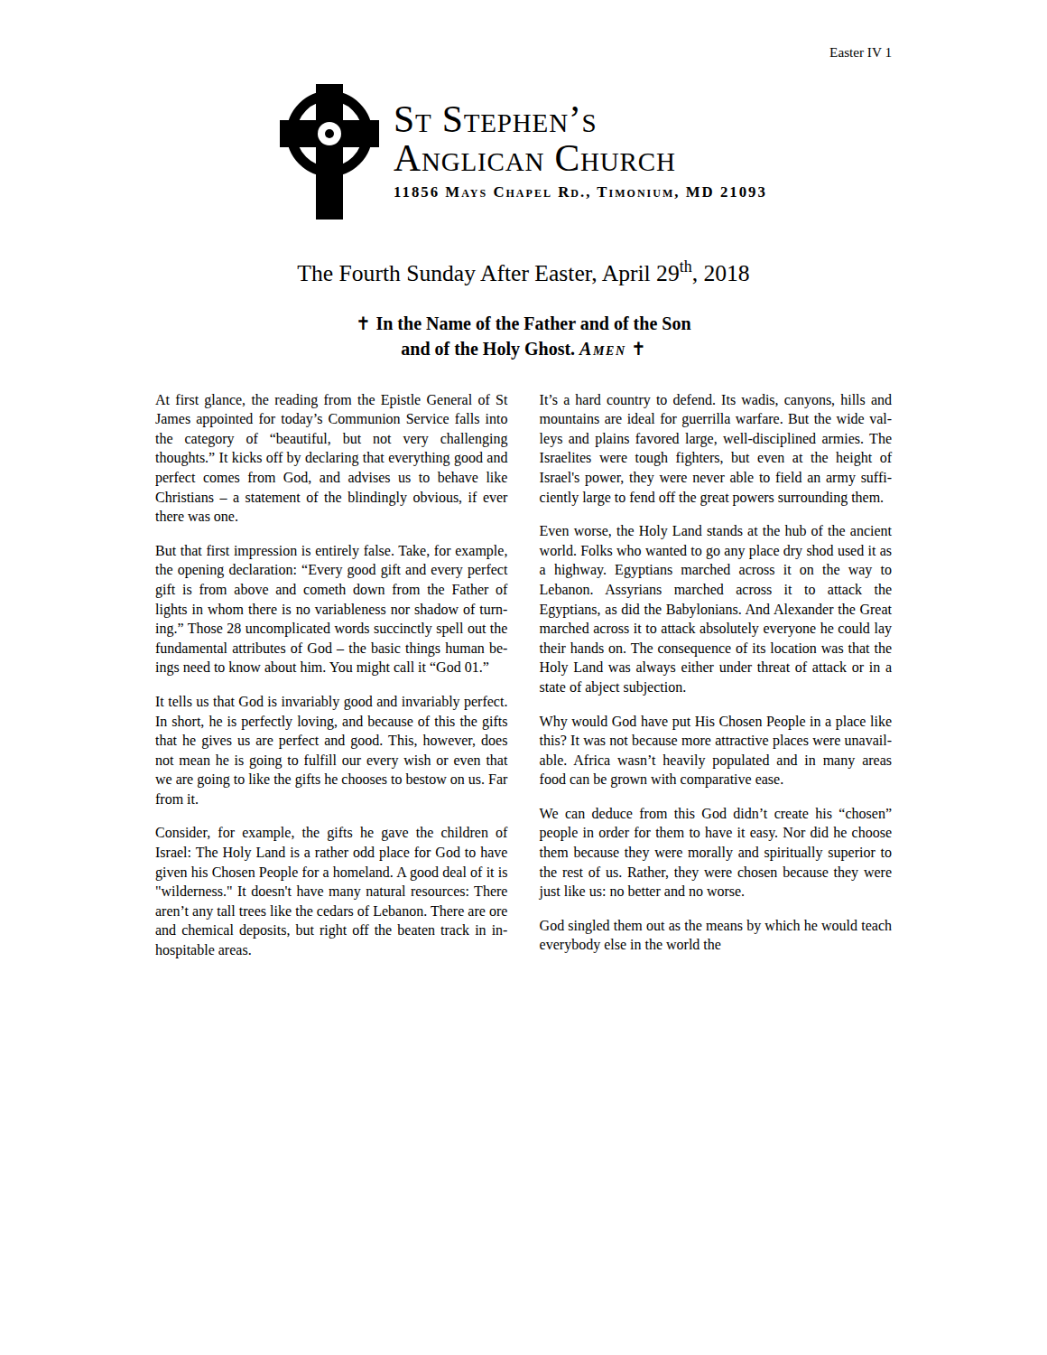Easter IV 1
St Stephen’s
Anglican Church
11856 Mays Chapel Rd., Timonium, MD 21093
The Fourth Sunday After Easter, April 29th, 2018
✝ In the Name of the Father and of the Son
and of the Holy Ghost. Amen ✝
At first glance, the reading from the Epistle General of St James appointed for today’s Communion Service falls into the category of “beautiful, but not very challenging thoughts.” It kicks off by declaring that everything good and perfect comes from God, and advises us to behave like Christians – a statement of the blindingly obvious, if ever there was one.
But that first impression is entirely false. Take, for example, the opening declaration: “Every good gift and every perfect gift is from above and cometh down from the Father of lights in whom there is no variableness nor shadow of turning.” Those 28 uncomplicated words succinctly spell out the fundamental attributes of God – the basic things human beings need to know about him. You might call it “God 01.”
It tells us that God is invariably good and invariably perfect. In short, he is perfectly loving, and because of this the gifts that he gives us are perfect and good. This, however, does not mean he is going to fulfill our every wish or even that we are going to like the gifts he chooses to bestow on us. Far from it.
Consider, for example, the gifts he gave the children of Israel: The Holy Land is a rather odd place for God to have given his Chosen People for a homeland. A good deal of it is "wilderness." It doesn't have many natural resources: There aren’t any tall trees like the cedars of Lebanon. There are ore and chemical deposits, but right off the beaten track in inhospitable areas.
It’s a hard country to defend. Its wadis, canyons, hills and mountains are ideal for guerrilla warfare. But the wide valleys and plains favored large, well-disciplined armies. The Israelites were tough fighters, but even at the height of Israel's power, they were never able to field an army sufficiently large to fend off the great powers surrounding them.
Even worse, the Holy Land stands at the hub of the ancient world. Folks who wanted to go any place dry shod used it as a highway. Egyptians marched across it on the way to Lebanon. Assyrians marched across it to attack the Egyptians, as did the Babylonians. And Alexander the Great marched across it to attack absolutely everyone he could lay their hands on. The consequence of its location was that the Holy Land was always either under threat of attack or in a state of abject subjection.
Why would God have put His Chosen People in a place like this? It was not because more attractive places were unavailable. Africa wasn’t heavily populated and in many areas food can be grown with comparative ease.
We can deduce from this God didn’t create his “chosen” people in order for them to have it easy. Nor did he choose them because they were morally and spiritually superior to the rest of us. Rather, they were chosen because they were just like us: no better and no worse.
God singled them out as the means by which he would teach everybody else in the world the